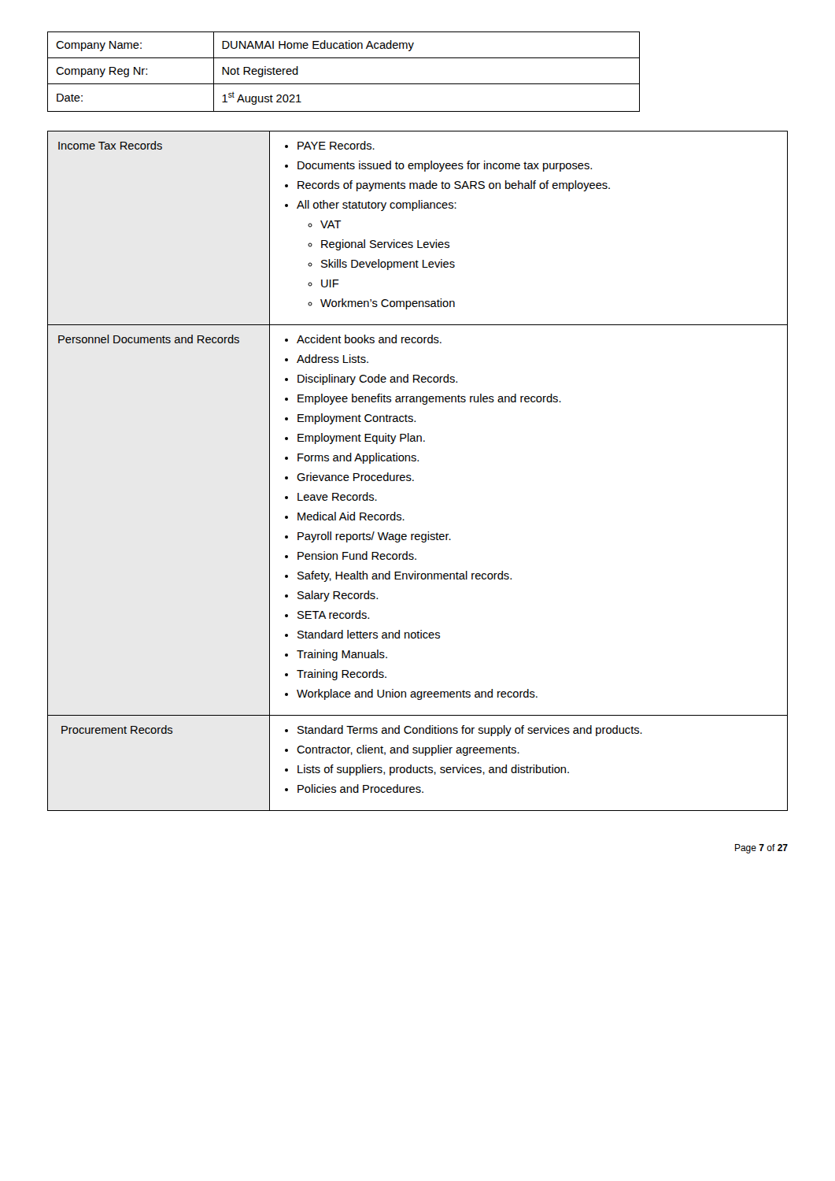| Company Name: | DUNAMAI Home Education Academy |
| Company Reg Nr: | Not Registered |
| Date: | 1 st August 2021 |
| Income Tax Records | PAYE Records. Documents issued to employees for income tax purposes. Records of payments made to SARS on behalf of employees. All other statutory compliances: VAT Regional Services Levies Skills Development Levies UIF Workmen’s Compensation |
| Personnel Documents and Records | Accident books and records. Address Lists. Disciplinary Code and Records. Employee benefits arrangements rules and records. Employment Contracts. Employment Equity Plan. Forms and Applications. Grievance Procedures. Leave Records. Medical Aid Records. Payroll reports/ Wage register. Pension Fund Records. Safety, Health and Environmental records. Salary Records. SETA records. Standard letters and notices Training Manuals. Training Records. Workplace and Union agreements and records. |
| Procurement Records | Standard Terms and Conditions for supply of services and products. Contractor, client, and supplier agreements. Lists of suppliers, products, services, and distribution. Policies and Procedures. |
Page 7 of 27